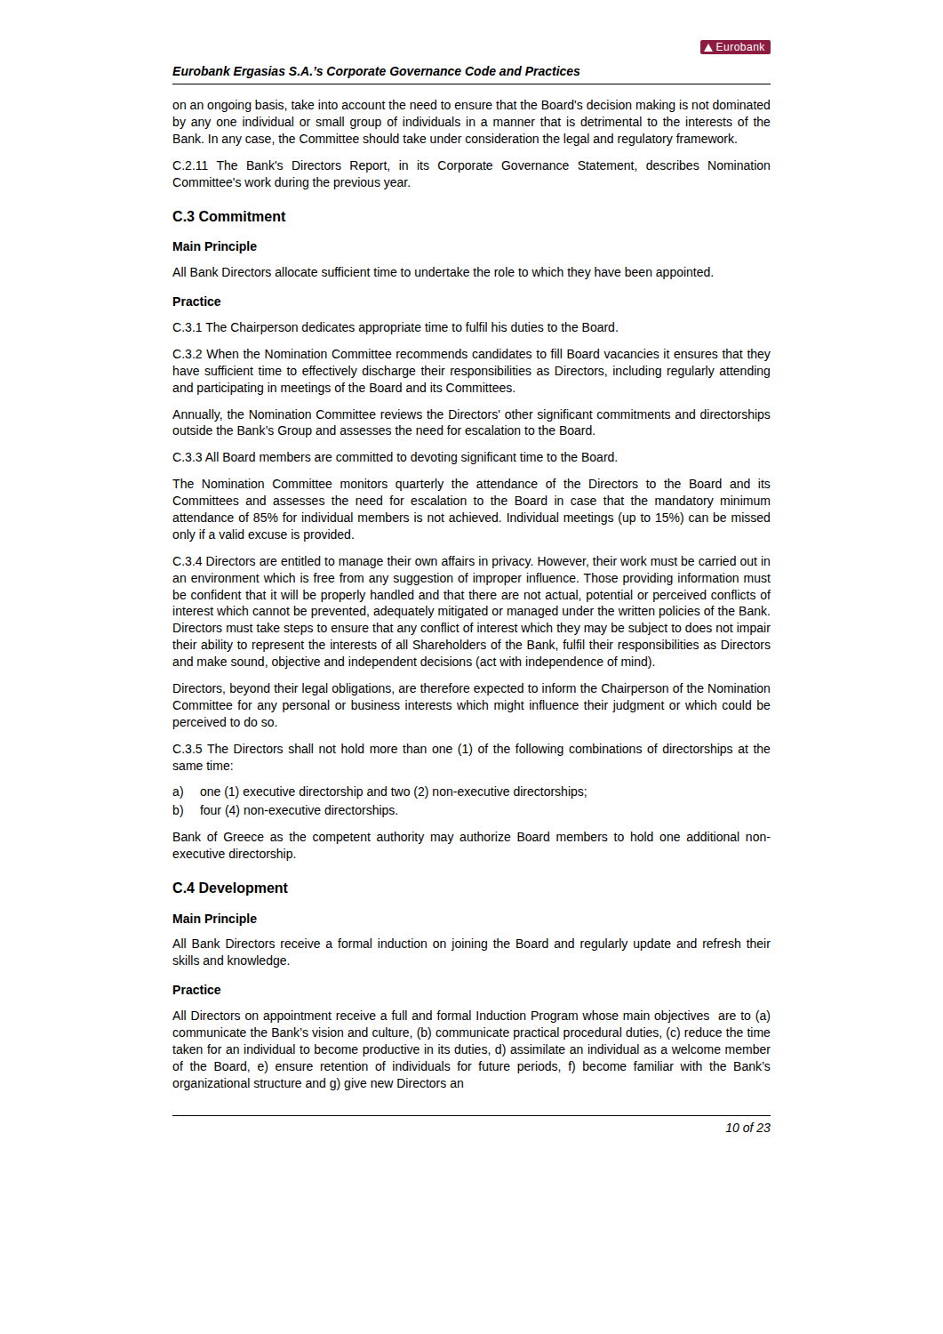Eurobank Ergasias S.A.’s Corporate Governance Code and Practices
Eurobank
on an ongoing basis, take into account the need to ensure that the Board's decision making is not dominated by any one individual or small group of individuals in a manner that is detrimental to the interests of the Bank. In any case, the Committee should take under consideration the legal and regulatory framework.
C.2.11 The Bank's Directors Report, in its Corporate Governance Statement, describes Nomination Committee's work during the previous year.
C.3 Commitment
Main Principle
All Bank Directors allocate sufficient time to undertake the role to which they have been appointed.
Practice
C.3.1 The Chairperson dedicates appropriate time to fulfil his duties to the Board.
C.3.2 When the Nomination Committee recommends candidates to fill Board vacancies it ensures that they have sufficient time to effectively discharge their responsibilities as Directors, including regularly attending and participating in meetings of the Board and its Committees.
Annually, the Nomination Committee reviews the Directors' other significant commitments and directorships outside the Bank’s Group and assesses the need for escalation to the Board.
C.3.3 All Board members are committed to devoting significant time to the Board.
The Nomination Committee monitors quarterly the attendance of the Directors to the Board and its Committees and assesses the need for escalation to the Board in case that the mandatory minimum attendance of 85% for individual members is not achieved. Individual meetings (up to 15%) can be missed only if a valid excuse is provided.
C.3.4 Directors are entitled to manage their own affairs in privacy. However, their work must be carried out in an environment which is free from any suggestion of improper influence. Those providing information must be confident that it will be properly handled and that there are not actual, potential or perceived conflicts of interest which cannot be prevented, adequately mitigated or managed under the written policies of the Bank. Directors must take steps to ensure that any conflict of interest which they may be subject to does not impair their ability to represent the interests of all Shareholders of the Bank, fulfil their responsibilities as Directors and make sound, objective and independent decisions (act with independence of mind).
Directors, beyond their legal obligations, are therefore expected to inform the Chairperson of the Nomination Committee for any personal or business interests which might influence their judgment or which could be perceived to do so.
C.3.5 The Directors shall not hold more than one (1) of the following combinations of directorships at the same time:
a) one (1) executive directorship and two (2) non-executive directorships;
b) four (4) non-executive directorships.
Bank of Greece as the competent authority may authorize Board members to hold one additional non-executive directorship.
C.4 Development
Main Principle
All Bank Directors receive a formal induction on joining the Board and regularly update and refresh their skills and knowledge.
Practice
All Directors on appointment receive a full and formal Induction Program whose main objectives are to (a) communicate the Bank’s vision and culture, (b) communicate practical procedural duties, (c) reduce the time taken for an individual to become productive in its duties, d) assimilate an individual as a welcome member of the Board, e) ensure retention of individuals for future periods, f) become familiar with the Bank’s organizational structure and g) give new Directors an
10 of 23